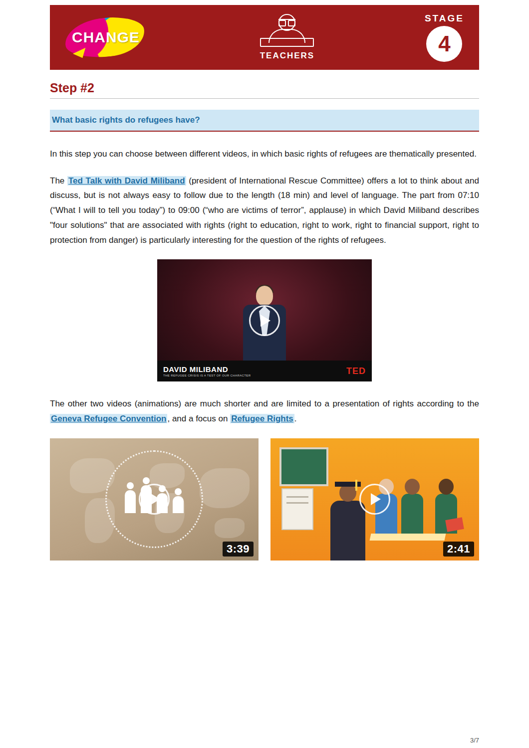CHANGE
TEACHERS
STAGE
4
Step #2
What basic rights do refugees have?
In this step you can choose between different videos, in which basic rights of refugees are thematically presented.
The Ted Talk with David Miliband (president of International Rescue Committee) offers a lot to think about and discuss, but is not always easy to follow due to the length (18 min) and level of language. The part from 07:10 (“What I will to tell you today”) to 09:00 (“who are victims of terror”, applause) in which David Miliband describes "four solutions" that are associated with rights (right to education, right to work, right to financial support, right to protection from danger) is particularly interesting for the question of the rights of refugees.
DAVID MILIBAND
The refugee crisis is a test of our character
TED
The other two videos (animations) are much shorter and are limited to a presentation of rights according to the Geneva Refugee Convention, and a focus on Refugee Rights.
3:39
2:41
3/7